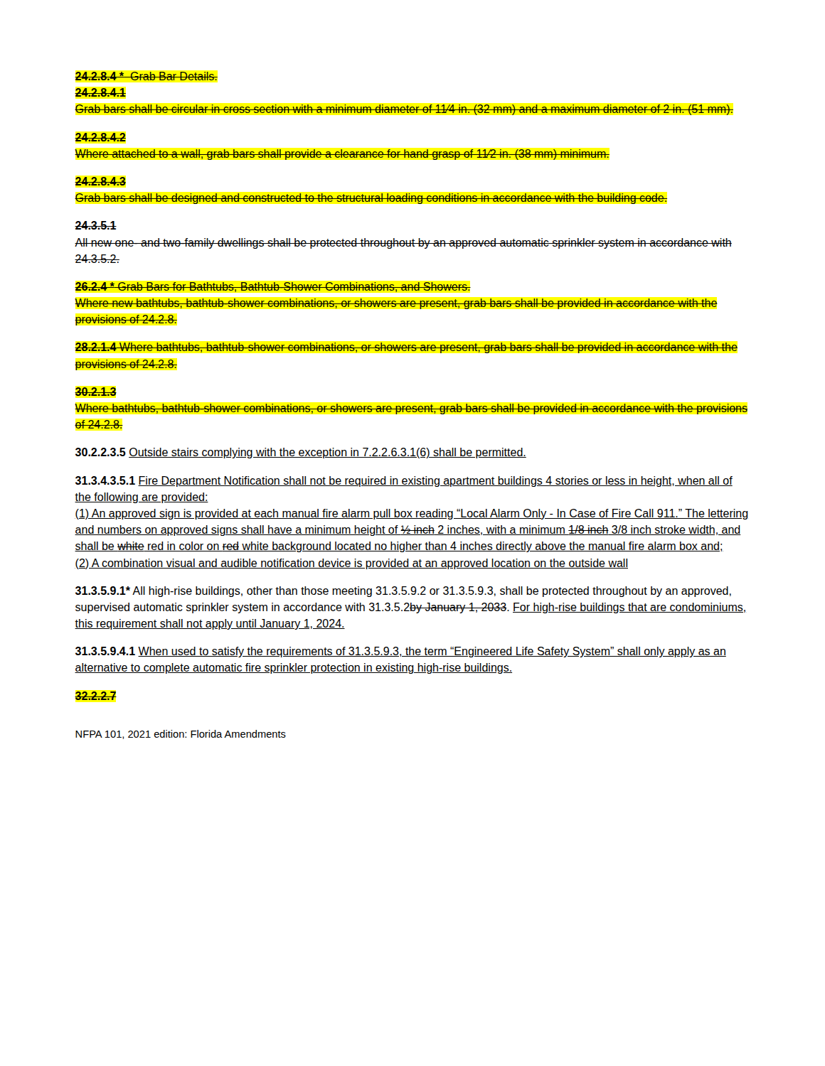24.2.8.4 * Grab Bar Details.
24.2.8.4.1
Grab bars shall be circular in cross section with a minimum diameter of 11⁄4 in. (32 mm) and a maximum diameter of 2 in. (51 mm).
24.2.8.4.2
Where attached to a wall, grab bars shall provide a clearance for hand grasp of 11⁄2 in. (38 mm) minimum.
24.2.8.4.3
Grab bars shall be designed and constructed to the structural loading conditions in accordance with the building code.
24.3.5.1
All new one- and two-family dwellings shall be protected throughout by an approved automatic sprinkler system in accordance with 24.3.5.2.
26.2.4 * Grab Bars for Bathtubs, Bathtub-Shower Combinations, and Showers.
Where new bathtubs, bathtub-shower combinations, or showers are present, grab bars shall be provided in accordance with the provisions of 24.2.8.
28.2.1.4 Where bathtubs, bathtub-shower combinations, or showers are present, grab bars shall be provided in accordance with the provisions of 24.2.8.
30.2.1.3
Where bathtubs, bathtub-shower combinations, or showers are present, grab bars shall be provided in accordance with the provisions of 24.2.8.
30.2.2.3.5 Outside stairs complying with the exception in 7.2.2.6.3.1(6) shall be permitted.
31.3.4.3.5.1 Fire Department Notification shall not be required in existing apartment buildings 4 stories or less in height, when all of the following are provided:
(1) An approved sign is provided at each manual fire alarm pull box reading “Local Alarm Only - In Case of Fire Call 911.” The lettering and numbers on approved signs shall have a minimum height of ½ inch 2 inches, with a minimum 1/8 inch 3/8 inch stroke width, and shall be white red in color on red white background located no higher than 4 inches directly above the manual fire alarm box and;
(2) A combination visual and audible notification device is provided at an approved location on the outside wall
31.3.5.9.1* All high-rise buildings, other than those meeting 31.3.5.9.2 or 31.3.5.9.3, shall be protected throughout by an approved, supervised automatic sprinkler system in accordance with 31.3.5.2by January 1, 2033. For high-rise buildings that are condominiums, this requirement shall not apply until January 1, 2024.
31.3.5.9.4.1 When used to satisfy the requirements of 31.3.5.9.3, the term “Engineered Life Safety System” shall only apply as an alternative to complete automatic fire sprinkler protection in existing high-rise buildings.
32.2.2.7
NFPA 101, 2021 edition: Florida Amendments